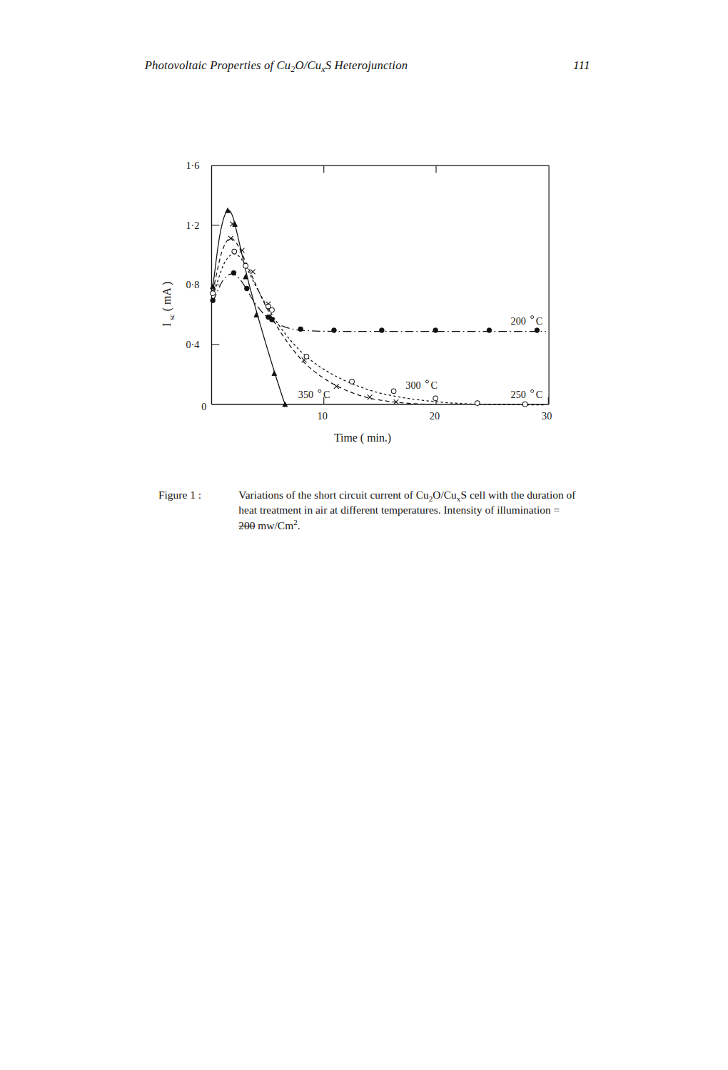Photovoltaic Properties of Cu2O/CuxS Heterojunction
111
1·6 1·2 0·8 0·4 0 I sc ( mA ) 10 20 30 Time ( min.) 200 C 250 C 300 C 350 C
Figure 1 : Variations of the short circuit current of Cu2O/CuxS cell with the duration of heat treatment in air at different temperatures. Intensity of illumination = 200 mw/Cm2.